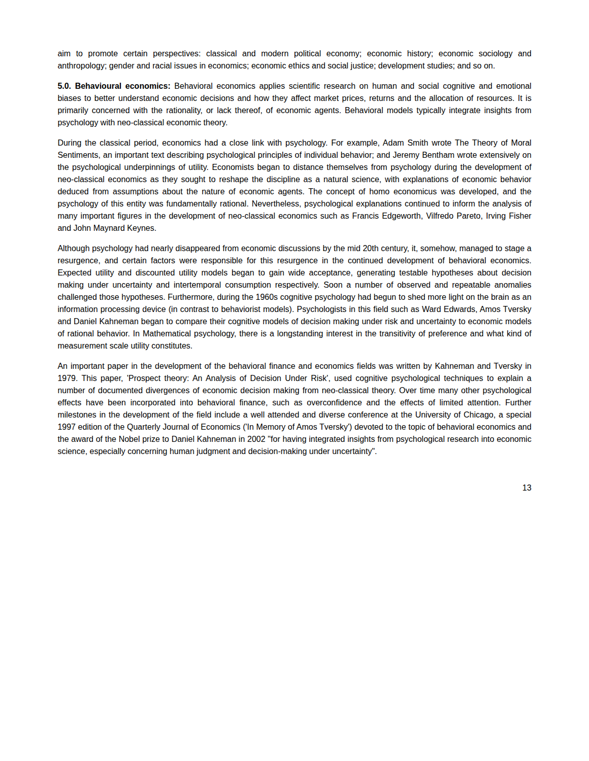aim to promote certain perspectives: classical and modern political economy; economic history; economic sociology and anthropology; gender and racial issues in economics; economic ethics and social justice; development studies; and so on.
5.0. Behavioural economics: Behavioral economics applies scientific research on human and social cognitive and emotional biases to better understand economic decisions and how they affect market prices, returns and the allocation of resources. It is primarily concerned with the rationality, or lack thereof, of economic agents. Behavioral models typically integrate insights from psychology with neo-classical economic theory.
During the classical period, economics had a close link with psychology. For example, Adam Smith wrote The Theory of Moral Sentiments, an important text describing psychological principles of individual behavior; and Jeremy Bentham wrote extensively on the psychological underpinnings of utility. Economists began to distance themselves from psychology during the development of neo-classical economics as they sought to reshape the discipline as a natural science, with explanations of economic behavior deduced from assumptions about the nature of economic agents. The concept of homo economicus was developed, and the psychology of this entity was fundamentally rational. Nevertheless, psychological explanations continued to inform the analysis of many important figures in the development of neo-classical economics such as Francis Edgeworth, Vilfredo Pareto, Irving Fisher and John Maynard Keynes.
Although psychology had nearly disappeared from economic discussions by the mid 20th century, it, somehow, managed to stage a resurgence, and certain factors were responsible for this resurgence in the continued development of behavioral economics. Expected utility and discounted utility models began to gain wide acceptance, generating testable hypotheses about decision making under uncertainty and intertemporal consumption respectively. Soon a number of observed and repeatable anomalies challenged those hypotheses. Furthermore, during the 1960s cognitive psychology had begun to shed more light on the brain as an information processing device (in contrast to behaviorist models). Psychologists in this field such as Ward Edwards, Amos Tversky and Daniel Kahneman began to compare their cognitive models of decision making under risk and uncertainty to economic models of rational behavior. In Mathematical psychology, there is a longstanding interest in the transitivity of preference and what kind of measurement scale utility constitutes.
An important paper in the development of the behavioral finance and economics fields was written by Kahneman and Tversky in 1979. This paper, 'Prospect theory: An Analysis of Decision Under Risk', used cognitive psychological techniques to explain a number of documented divergences of economic decision making from neo-classical theory. Over time many other psychological effects have been incorporated into behavioral finance, such as overconfidence and the effects of limited attention. Further milestones in the development of the field include a well attended and diverse conference at the University of Chicago, a special 1997 edition of the Quarterly Journal of Economics ('In Memory of Amos Tversky') devoted to the topic of behavioral economics and the award of the Nobel prize to Daniel Kahneman in 2002 "for having integrated insights from psychological research into economic science, especially concerning human judgment and decision-making under uncertainty".
13